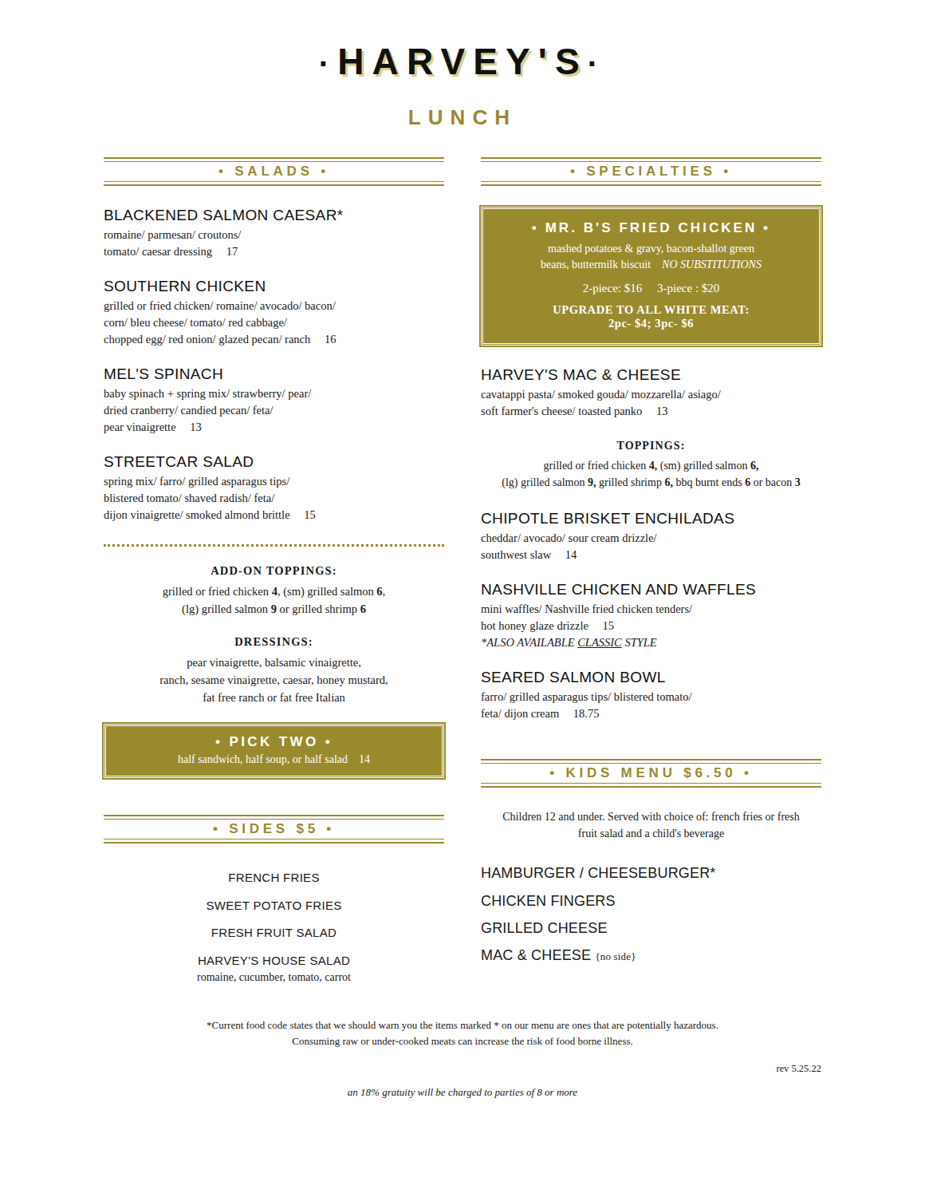·HARVEY'S·
LUNCH
• SALADS •
BLACKENED SALMON CAESAR*
romaine/ parmesan/ croutons/
tomato/ caesar dressing 17
SOUTHERN CHICKEN
grilled or fried chicken/ romaine/ avocado/ bacon/
corn/ bleu cheese/ tomato/ red cabbage/
chopped egg/ red onion/ glazed pecan/ ranch 16
MEL'S SPINACH
baby spinach + spring mix/ strawberry/ pear/
dried cranberry/ candied pecan/ feta/
pear vinaigrette 13
STREETCAR SALAD
spring mix/ farro/ grilled asparagus tips/
blistered tomato/ shaved radish/ feta/
dijon vinaigrette/ smoked almond brittle 15
ADD-ON TOPPINGS: grilled or fried chicken 4, (sm) grilled salmon 6,
(lg) grilled salmon 9 or grilled shrimp 6
DRESSINGS: pear vinaigrette, balsamic vinaigrette,
ranch, sesame vinaigrette, caesar, honey mustard,
fat free ranch or fat free Italian
• PICK TWO •
half sandwich, half soup, or half salad 14
• SIDES $5 •
FRENCH FRIES
SWEET POTATO FRIES
FRESH FRUIT SALAD
HARVEY'S HOUSE SALAD romaine, cucumber, tomato, carrot
• SPECIALTIES •
• MR. B'S FRIED CHICKEN •
mashed potatoes & gravy, bacon-shallot green
beans, buttermilk biscuit NO SUBSTITUTIONS
2-piece: $16 3-piece : $20
UPGRADE TO ALL WHITE MEAT:
2pc- $4; 3pc- $6
HARVEY'S MAC & CHEESE
cavatappi pasta/ smoked gouda/ mozzarella/ asiago/
soft farmer's cheese/ toasted panko 13
TOPPINGS: grilled or fried chicken 4, (sm) grilled salmon 6,
(lg) grilled salmon 9, grilled shrimp 6, bbq burnt ends 6 or bacon 3
CHIPOTLE BRISKET ENCHILADAS
cheddar/ avocado/ sour cream drizzle/
southwest slaw 14
NASHVILLE CHICKEN AND WAFFLES
mini waffles/ Nashville fried chicken tenders/
hot honey glaze drizzle 15
*ALSO AVAILABLE CLASSIC STYLE
SEARED SALMON BOWL
farro/ grilled asparagus tips/ blistered tomato/
feta/ dijon cream 18.75
• KIDS MENU $6.50 •
Children 12 and under. Served with choice of: french fries or fresh
fruit salad and a child's beverage
HAMBURGER / CHEESEBURGER*
CHICKEN FINGERS
GRILLED CHEESE
MAC & CHEESE {no side}
*Current food code states that we should warn you the items marked * on our menu are ones that are potentially hazardous.
Consuming raw or under-cooked meats can increase the risk of food borne illness.
rev 5.25.22
an 18% gratuity will be charged to parties of 8 or more